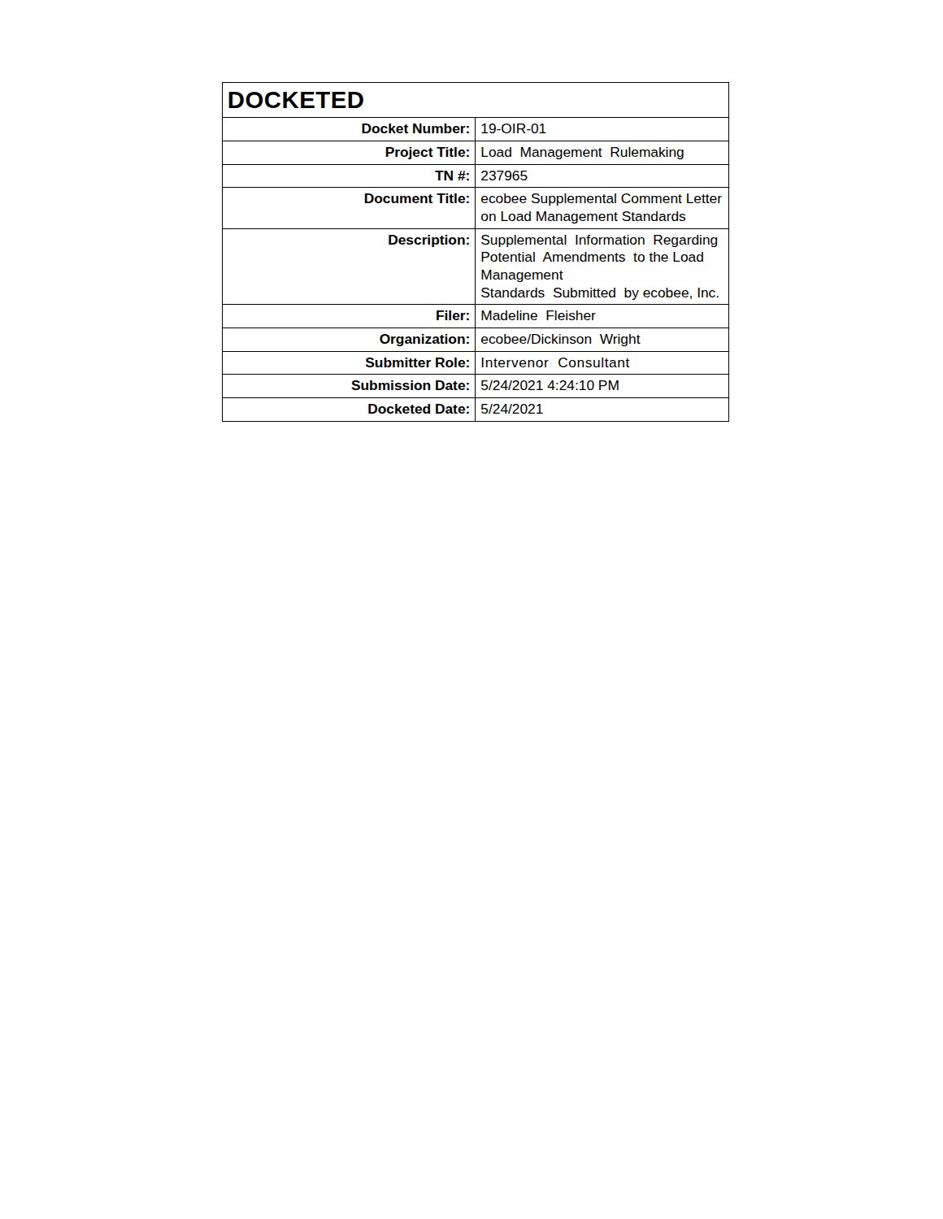| DOCKETED |
| Docket Number: | 19-OIR-01 |
| Project Title: | Load Management Rulemaking |
| TN #: | 237965 |
| Document Title: | ecobee Supplemental Comment Letter on Load Management Standards |
| Description: | Supplemental Information Regarding Potential Amendments to the Load Management Standards Submitted by ecobee, Inc. |
| Filer: | Madeline Fleisher |
| Organization: | ecobee/Dickinson Wright |
| Submitter Role: | Intervenor Consultant |
| Submission Date: | 5/24/2021 4:24:10 PM |
| Docketed Date: | 5/24/2021 |